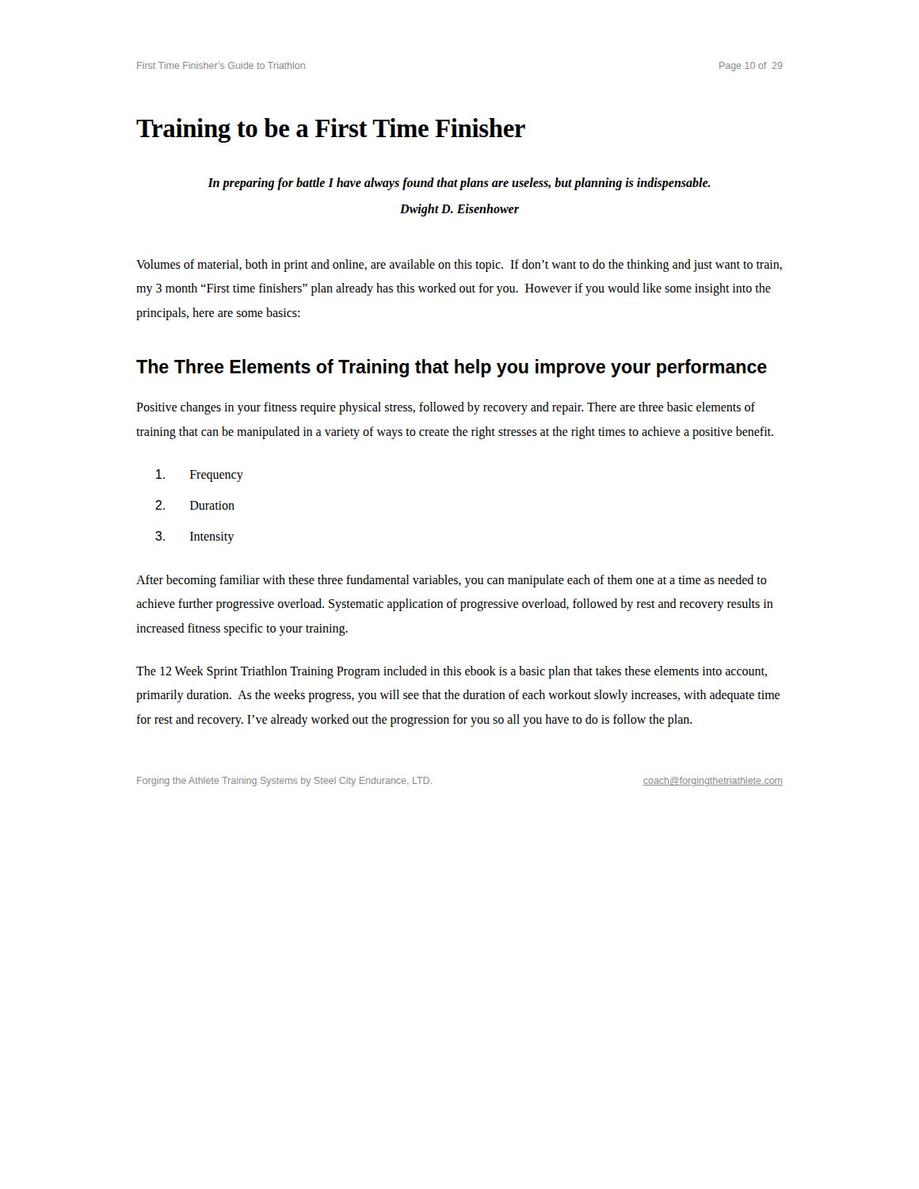First Time Finisher’s Guide to Triathlon Page 10 of 29
Training to be a First Time Finisher
In preparing for battle I have always found that plans are useless, but planning is indispensable. Dwight D. Eisenhower
Volumes of material, both in print and online, are available on this topic. If don’t want to do the thinking and just want to train, my 3 month “First time finishers” plan already has this worked out for you. However if you would like some insight into the principals, here are some basics:
The Three Elements of Training that help you improve your performance
Positive changes in your fitness require physical stress, followed by recovery and repair. There are three basic elements of training that can be manipulated in a variety of ways to create the right stresses at the right times to achieve a positive benefit.
Frequency
Duration
Intensity
After becoming familiar with these three fundamental variables, you can manipulate each of them one at a time as needed to achieve further progressive overload. Systematic application of progressive overload, followed by rest and recovery results in increased fitness specific to your training.
The 12 Week Sprint Triathlon Training Program included in this ebook is a basic plan that takes these elements into account, primarily duration. As the weeks progress, you will see that the duration of each workout slowly increases, with adequate time for rest and recovery. I’ve already worked out the progression for you so all you have to do is follow the plan.
Forging the Athlete Training Systems by Steel City Endurance, LTD. coach@forgingthetriathlete.com